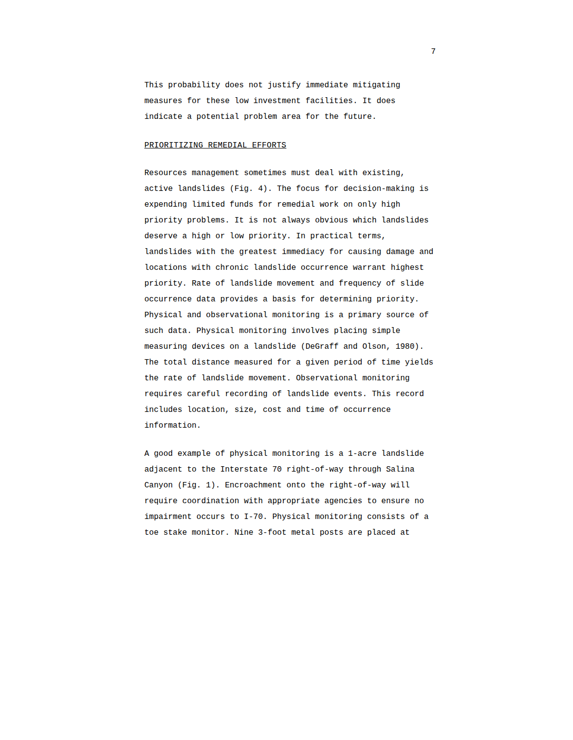7
This probability does not justify immediate mitigating measures for these low investment facilities. It does indicate a potential problem area for the future.
PRIORITIZING REMEDIAL EFFORTS
Resources management sometimes must deal with existing, active landslides (Fig. 4). The focus for decision-making is expending limited funds for remedial work on only high priority problems. It is not always obvious which landslides deserve a high or low priority. In practical terms, landslides with the greatest immediacy for causing damage and locations with chronic landslide occurrence warrant highest priority. Rate of landslide movement and frequency of slide occurrence data provides a basis for determining priority. Physical and observational monitoring is a primary source of such data. Physical monitoring involves placing simple measuring devices on a landslide (DeGraff and Olson, 1980). The total distance measured for a given period of time yields the rate of landslide movement. Observational monitoring requires careful recording of landslide events. This record includes location, size, cost and time of occurrence information.
A good example of physical monitoring is a 1-acre landslide adjacent to the Interstate 70 right-of-way through Salina Canyon (Fig. 1). Encroachment onto the right-of-way will require coordination with appropriate agencies to ensure no impairment occurs to I-70. Physical monitoring consists of a toe stake monitor. Nine 3-foot metal posts are placed at